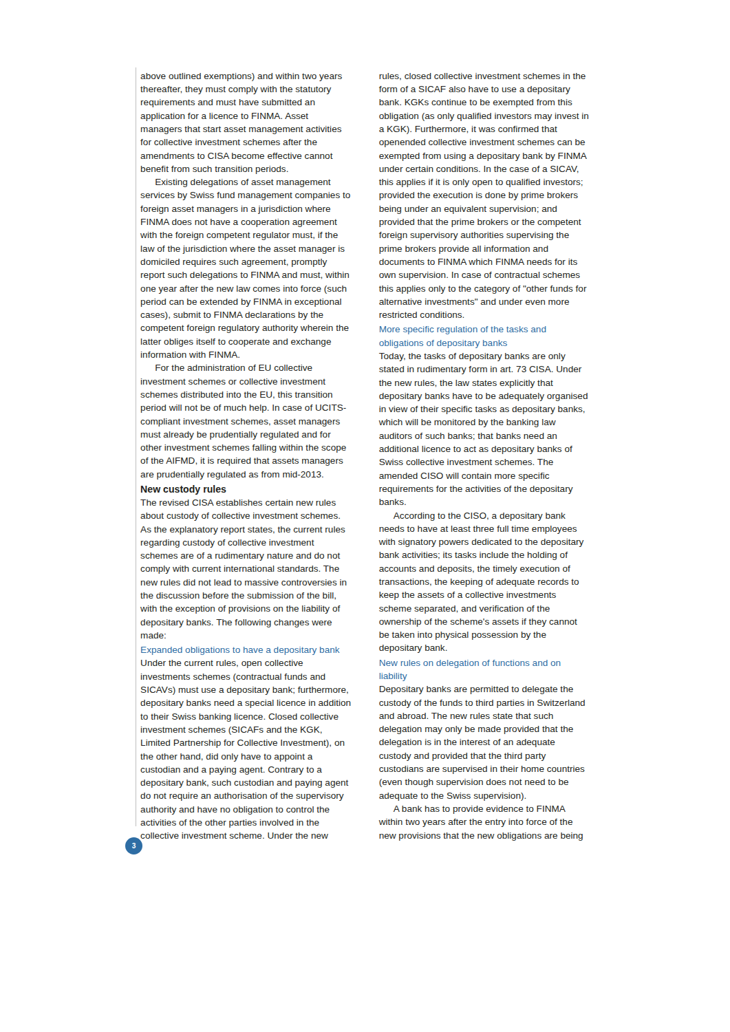above outlined exemptions) and within two years thereafter, they must comply with the statutory requirements and must have submitted an application for a licence to FINMA. Asset managers that start asset management activities for collective investment schemes after the amendments to CISA become effective cannot benefit from such transition periods.
Existing delegations of asset management services by Swiss fund management companies to foreign asset managers in a jurisdiction where FINMA does not have a cooperation agreement with the foreign competent regulator must, if the law of the jurisdiction where the asset manager is domiciled requires such agreement, promptly report such delegations to FINMA and must, within one year after the new law comes into force (such period can be extended by FINMA in exceptional cases), submit to FINMA declarations by the competent foreign regulatory authority wherein the latter obliges itself to cooperate and exchange information with FINMA.
For the administration of EU collective investment schemes or collective investment schemes distributed into the EU, this transition period will not be of much help. In case of UCITS-compliant investment schemes, asset managers must already be prudentially regulated and for other investment schemes falling within the scope of the AIFMD, it is required that assets managers are prudentially regulated as from mid-2013.
New custody rules
The revised CISA establishes certain new rules about custody of collective investment schemes. As the explanatory report states, the current rules regarding custody of collective investment schemes are of a rudimentary nature and do not comply with current international standards. The new rules did not lead to massive controversies in the discussion before the submission of the bill, with the exception of provisions on the liability of depositary banks. The following changes were made:
Expanded obligations to have a depositary bank
Under the current rules, open collective investments schemes (contractual funds and SICAVs) must use a depositary bank; furthermore, depositary banks need a special licence in addition to their Swiss banking licence. Closed collective investment schemes (SICAFs and the KGK, Limited Partnership for Collective Investment), on the other hand, did only have to appoint a custodian and a paying agent. Contrary to a depositary bank, such custodian and paying agent do not require an authorisation of the supervisory authority and have no obligation to control the activities of the other parties involved in the collective investment scheme. Under the new rules, closed collective investment schemes in the form of a SICAF also have to use a depositary bank. KGKs continue to be exempted from this obligation (as only qualified investors may invest in a KGK). Furthermore, it was confirmed that openended collective investment schemes can be exempted from using a depositary bank by FINMA under certain conditions. In the case of a SICAV, this applies if it is only open to qualified investors; provided the execution is done by prime brokers being under an equivalent supervision; and provided that the prime brokers or the competent foreign supervisory authorities supervising the prime brokers provide all information and documents to FINMA which FINMA needs for its own supervision. In case of contractual schemes this applies only to the category of "other funds for alternative investments" and under even more restricted conditions.
More specific regulation of the tasks and obligations of depositary banks
Today, the tasks of depositary banks are only stated in rudimentary form in art. 73 CISA. Under the new rules, the law states explicitly that depositary banks have to be adequately organised in view of their specific tasks as depositary banks, which will be monitored by the banking law auditors of such banks; that banks need an additional licence to act as depositary banks of Swiss collective investment schemes. The amended CISO will contain more specific requirements for the activities of the depositary banks.
According to the CISO, a depositary bank needs to have at least three full time employees with signatory powers dedicated to the depositary bank activities; its tasks include the holding of accounts and deposits, the timely execution of transactions, the keeping of adequate records to keep the assets of a collective investments scheme separated, and verification of the ownership of the scheme's assets if they cannot be taken into physical possession by the depositary bank.
New rules on delegation of functions and on liability
Depositary banks are permitted to delegate the custody of the funds to third parties in Switzerland and abroad. The new rules state that such delegation may only be made provided that the delegation is in the interest of an adequate custody and provided that the third party custodians are supervised in their home countries (even though supervision does not need to be adequate to the Swiss supervision).
A bank has to provide evidence to FINMA within two years after the entry into force of the new provisions that the new obligations are being
3